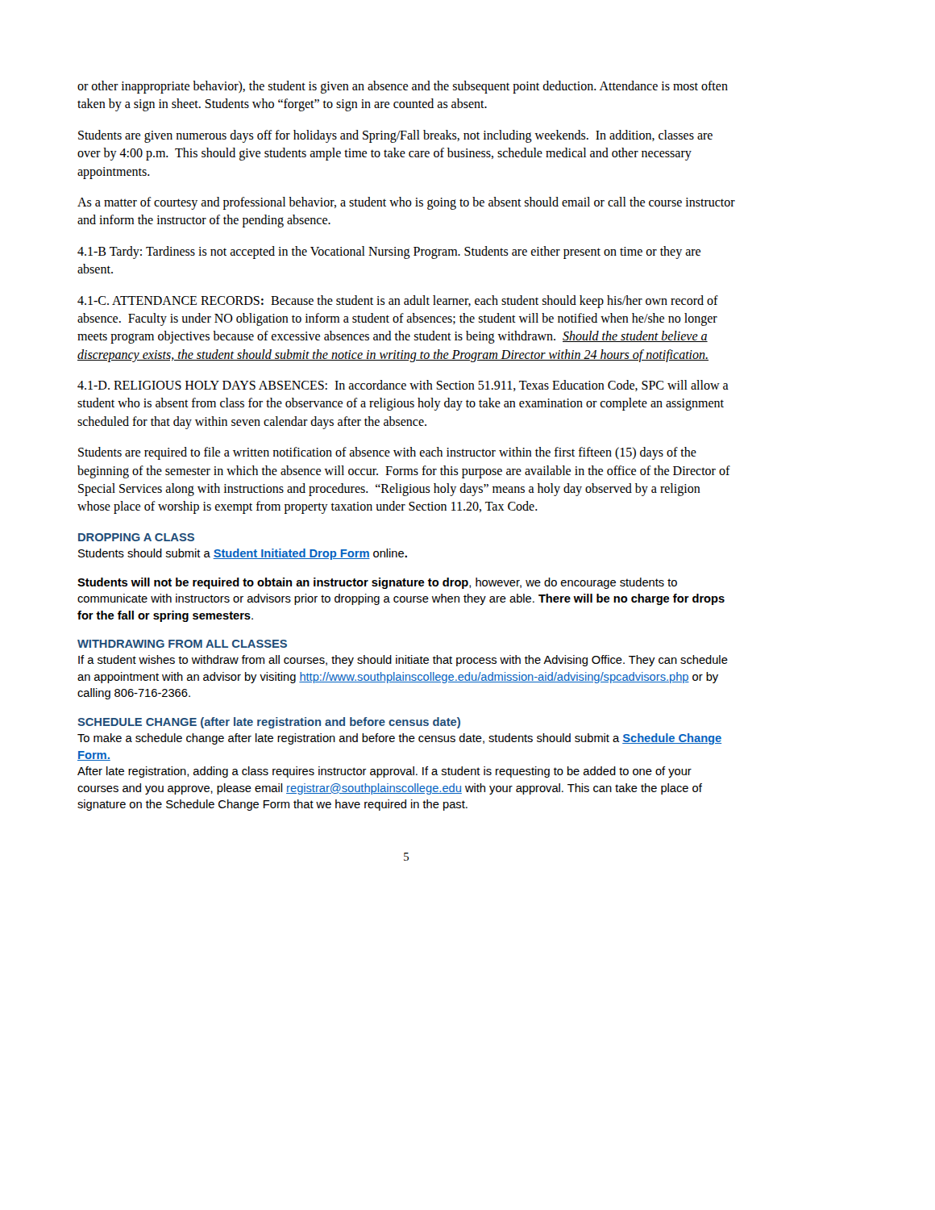or other inappropriate behavior), the student is given an absence and the subsequent point deduction. Attendance is most often taken by a sign in sheet. Students who “forget” to sign in are counted as absent.
Students are given numerous days off for holidays and Spring/Fall breaks, not including weekends. In addition, classes are over by 4:00 p.m. This should give students ample time to take care of business, schedule medical and other necessary appointments.
As a matter of courtesy and professional behavior, a student who is going to be absent should email or call the course instructor and inform the instructor of the pending absence.
4.1-B Tardy: Tardiness is not accepted in the Vocational Nursing Program. Students are either present on time or they are absent.
4.1-C. ATTENDANCE RECORDS: Because the student is an adult learner, each student should keep his/her own record of absence. Faculty is under NO obligation to inform a student of absences; the student will be notified when he/she no longer meets program objectives because of excessive absences and the student is being withdrawn. Should the student believe a discrepancy exists, the student should submit the notice in writing to the Program Director within 24 hours of notification.
4.1-D. RELIGIOUS HOLY DAYS ABSENCES: In accordance with Section 51.911, Texas Education Code, SPC will allow a student who is absent from class for the observance of a religious holy day to take an examination or complete an assignment scheduled for that day within seven calendar days after the absence.
Students are required to file a written notification of absence with each instructor within the first fifteen (15) days of the beginning of the semester in which the absence will occur. Forms for this purpose are available in the office of the Director of Special Services along with instructions and procedures. “Religious holy days” means a holy day observed by a religion whose place of worship is exempt from property taxation under Section 11.20, Tax Code.
DROPPING A CLASS
Students should submit a Student Initiated Drop Form online.
Students will not be required to obtain an instructor signature to drop, however, we do encourage students to communicate with instructors or advisors prior to dropping a course when they are able. There will be no charge for drops for the fall or spring semesters.
WITHDRAWING FROM ALL CLASSES
If a student wishes to withdraw from all courses, they should initiate that process with the Advising Office. They can schedule an appointment with an advisor by visiting http://www.southplainscollege.edu/admission-aid/advising/spcadvisors.php or by calling 806-716-2366.
SCHEDULE CHANGE (after late registration and before census date)
To make a schedule change after late registration and before the census date, students should submit a Schedule Change Form.
After late registration, adding a class requires instructor approval. If a student is requesting to be added to one of your courses and you approve, please email registrar@southplainscollege.edu with your approval. This can take the place of signature on the Schedule Change Form that we have required in the past.
5